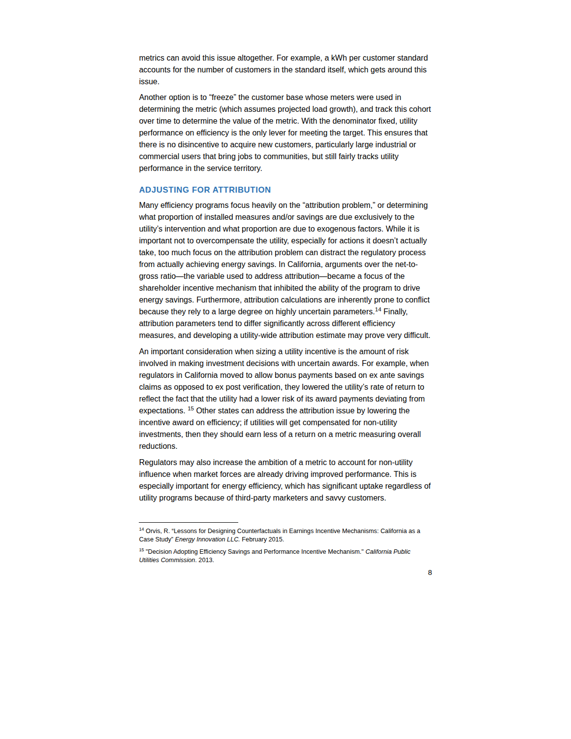metrics can avoid this issue altogether. For example, a kWh per customer standard accounts for the number of customers in the standard itself, which gets around this issue.
Another option is to “freeze” the customer base whose meters were used in determining the metric (which assumes projected load growth), and track this cohort over time to determine the value of the metric. With the denominator fixed, utility performance on efficiency is the only lever for meeting the target. This ensures that there is no disincentive to acquire new customers, particularly large industrial or commercial users that bring jobs to communities, but still fairly tracks utility performance in the service territory.
Adjusting for Attribution
Many efficiency programs focus heavily on the “attribution problem,” or determining what proportion of installed measures and/or savings are due exclusively to the utility’s intervention and what proportion are due to exogenous factors. While it is important not to overcompensate the utility, especially for actions it doesn’t actually take, too much focus on the attribution problem can distract the regulatory process from actually achieving energy savings. In California, arguments over the net-to-gross ratio—the variable used to address attribution—became a focus of the shareholder incentive mechanism that inhibited the ability of the program to drive energy savings. Furthermore, attribution calculations are inherently prone to conflict because they rely to a large degree on highly uncertain parameters.14 Finally, attribution parameters tend to differ significantly across different efficiency measures, and developing a utility-wide attribution estimate may prove very difficult.
An important consideration when sizing a utility incentive is the amount of risk involved in making investment decisions with uncertain awards. For example, when regulators in California moved to allow bonus payments based on ex ante savings claims as opposed to ex post verification, they lowered the utility’s rate of return to reflect the fact that the utility had a lower risk of its award payments deviating from expectations. 15 Other states can address the attribution issue by lowering the incentive award on efficiency; if utilities will get compensated for non-utility investments, then they should earn less of a return on a metric measuring overall reductions.
Regulators may also increase the ambition of a metric to account for non-utility influence when market forces are already driving improved performance. This is especially important for energy efficiency, which has significant uptake regardless of utility programs because of third-party marketers and savvy customers.
14 Orvis, R. “Lessons for Designing Counterfactuals in Earnings Incentive Mechanisms: California as a Case Study” Energy Innovation LLC. February 2015.
15 "Decision Adopting Efficiency Savings and Performance Incentive Mechanism." California Public Utilities Commission. 2013.
8